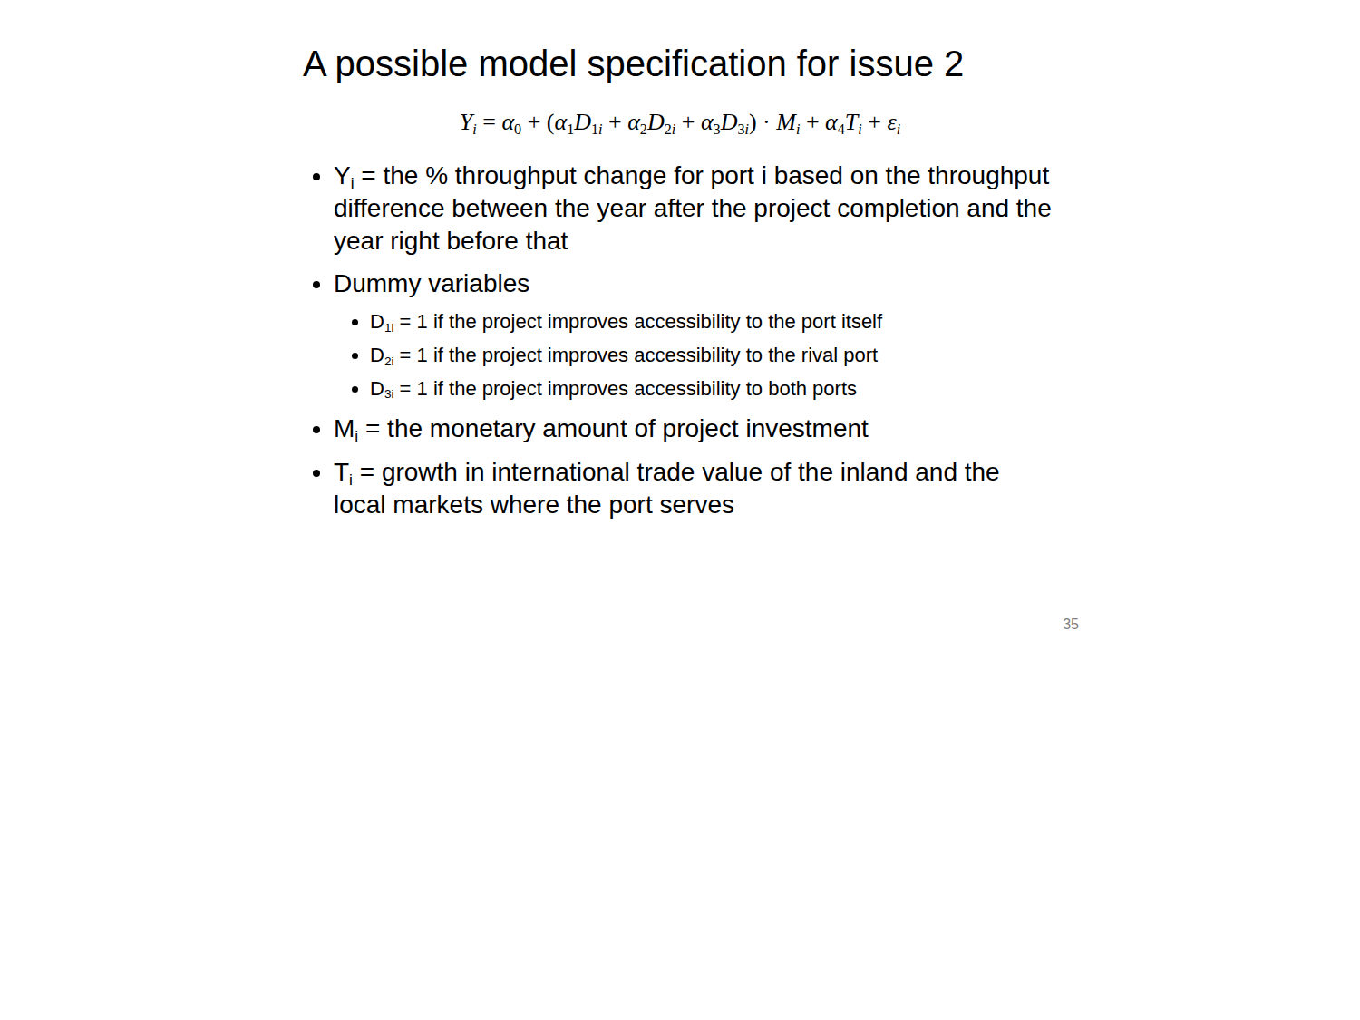A possible model specification for issue 2
Yi = α0 + (α1D1i + α2D2i + α3D3i) · Mi + α4Ti + εi
Yi = the % throughput change for port i based on the throughput difference between the year after the project completion and the year right before that
Dummy variables
D1i = 1 if the project improves accessibility to the port itself
D2i = 1 if the project improves accessibility to the rival port
D3i = 1 if the project improves accessibility to both ports
Mi = the monetary amount of project investment
Ti = growth in international trade value of the inland and the local markets where the port serves
35